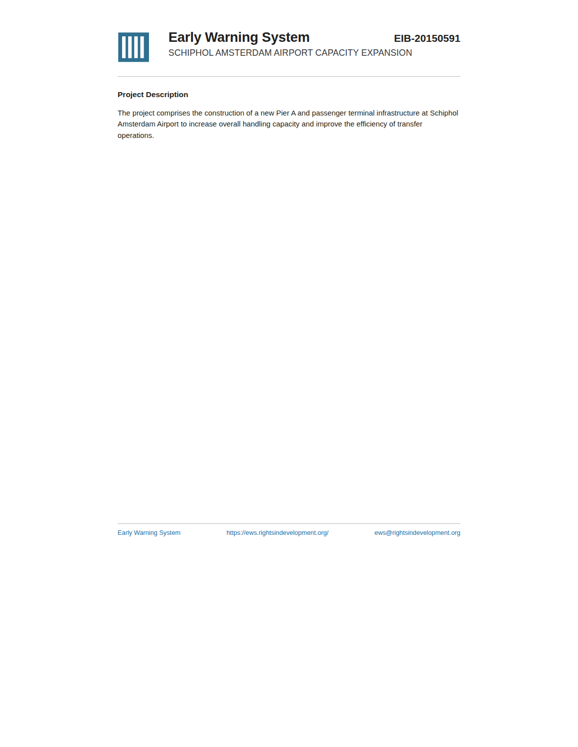Early Warning System
EIB-20150591
SCHIPHOL AMSTERDAM AIRPORT CAPACITY EXPANSION
Project Description
The project comprises the construction of a new Pier A and passenger terminal infrastructure at Schiphol Amsterdam Airport to increase overall handling capacity and improve the efficiency of transfer operations.
Early Warning System
https://ews.rightsindevelopment.org/
ews@rightsindevelopment.org